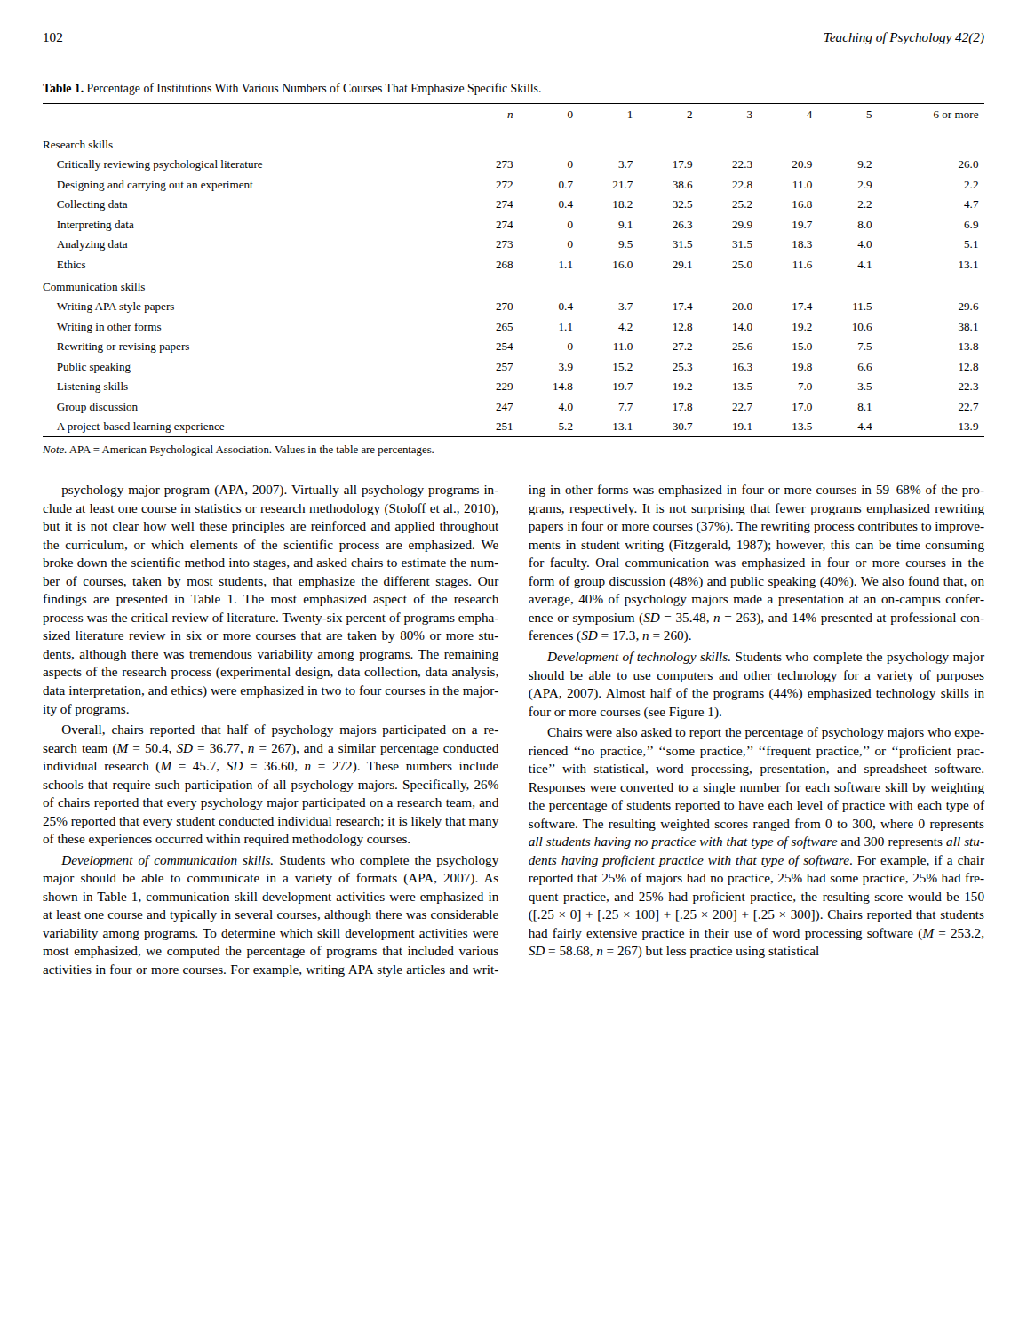102 Teaching of Psychology 42(2)
Table 1. Percentage of Institutions With Various Numbers of Courses That Emphasize Specific Skills.
| | n | 0 | 1 | 2 | 3 | 4 | 5 | 6 or more |
| --- | --- | --- | --- | --- | --- | --- | --- | --- |
| Research skills |
| Critically reviewing psychological literature | 273 | 0 | 3.7 | 17.9 | 22.3 | 20.9 | 9.2 | 26.0 |
| Designing and carrying out an experiment | 272 | 0.7 | 21.7 | 38.6 | 22.8 | 11.0 | 2.9 | 2.2 |
| Collecting data | 274 | 0.4 | 18.2 | 32.5 | 25.2 | 16.8 | 2.2 | 4.7 |
| Interpreting data | 274 | 0 | 9.1 | 26.3 | 29.9 | 19.7 | 8.0 | 6.9 |
| Analyzing data | 273 | 0 | 9.5 | 31.5 | 31.5 | 18.3 | 4.0 | 5.1 |
| Ethics | 268 | 1.1 | 16.0 | 29.1 | 25.0 | 11.6 | 4.1 | 13.1 |
| Communication skills |
| Writing APA style papers | 270 | 0.4 | 3.7 | 17.4 | 20.0 | 17.4 | 11.5 | 29.6 |
| Writing in other forms | 265 | 1.1 | 4.2 | 12.8 | 14.0 | 19.2 | 10.6 | 38.1 |
| Rewriting or revising papers | 254 | 0 | 11.0 | 27.2 | 25.6 | 15.0 | 7.5 | 13.8 |
| Public speaking | 257 | 3.9 | 15.2 | 25.3 | 16.3 | 19.8 | 6.6 | 12.8 |
| Listening skills | 229 | 14.8 | 19.7 | 19.2 | 13.5 | 7.0 | 3.5 | 22.3 |
| Group discussion | 247 | 4.0 | 7.7 | 17.8 | 22.7 | 17.0 | 8.1 | 22.7 |
| A project-based learning experience | 251 | 5.2 | 13.1 | 30.7 | 19.1 | 13.5 | 4.4 | 13.9 |
Note. APA = American Psychological Association. Values in the table are percentages.
psychology major program (APA, 2007). Virtually all psychology programs include at least one course in statistics or research methodology (Stoloff et al., 2010), but it is not clear how well these principles are reinforced and applied throughout the curriculum, or which elements of the scientific process are emphasized. We broke down the scientific method into stages, and asked chairs to estimate the number of courses, taken by most students, that emphasize the different stages. Our findings are presented in Table 1. The most emphasized aspect of the research process was the critical review of literature. Twenty-six percent of programs emphasized literature review in six or more courses that are taken by 80% or more students, although there was tremendous variability among programs. The remaining aspects of the research process (experimental design, data collection, data analysis, data interpretation, and ethics) were emphasized in two to four courses in the majority of programs.
Overall, chairs reported that half of psychology majors participated on a research team (M = 50.4, SD = 36.77, n = 267), and a similar percentage conducted individual research (M = 45.7, SD = 36.60, n = 272). These numbers include schools that require such participation of all psychology majors. Specifically, 26% of chairs reported that every psychology major participated on a research team, and 25% reported that every student conducted individual research; it is likely that many of these experiences occurred within required methodology courses.
Development of communication skills. Students who complete the psychology major should be able to communicate in a variety of formats (APA, 2007). As shown in Table 1, communication skill development activities were emphasized in at least one course and typically in several courses, although there was considerable variability among programs. To determine which skill development activities were most emphasized, we computed the percentage of programs that included various activities in four or more courses. For example, writing APA style articles and writing in other forms was emphasized in four or more courses in 59–68% of the programs, respectively. It is not surprising that fewer programs emphasized rewriting papers in four or more courses (37%). The rewriting process contributes to improvements in student writing (Fitzgerald, 1987); however, this can be time consuming for faculty. Oral communication was emphasized in four or more courses in the form of group discussion (48%) and public speaking (40%). We also found that, on average, 40% of psychology majors made a presentation at an on-campus conference or symposium (SD = 35.48, n = 263), and 14% presented at professional conferences (SD = 17.3, n = 260).
Development of technology skills. Students who complete the psychology major should be able to use computers and other technology for a variety of purposes (APA, 2007). Almost half of the programs (44%) emphasized technology skills in four or more courses (see Figure 1).
Chairs were also asked to report the percentage of psychology majors who experienced ‘‘no practice,’’ ‘‘some practice,’’ ‘‘frequent practice,’’ or ‘‘proficient practice’’ with statistical, word processing, presentation, and spreadsheet software. Responses were converted to a single number for each software skill by weighting the percentage of students reported to have each level of practice with each type of software. The resulting weighted scores ranged from 0 to 300, where 0 represents all students having no practice with that type of software and 300 represents all students having proficient practice with that type of software. For example, if a chair reported that 25% of majors had no practice, 25% had some practice, 25% had frequent practice, and 25% had proficient practice, the resulting score would be 150 ([.25 × 0] + [.25 × 100] + [.25 × 200] + [.25 × 300]). Chairs reported that students had fairly extensive practice in their use of word processing software (M = 253.2, SD = 58.68, n = 267) but less practice using statistical